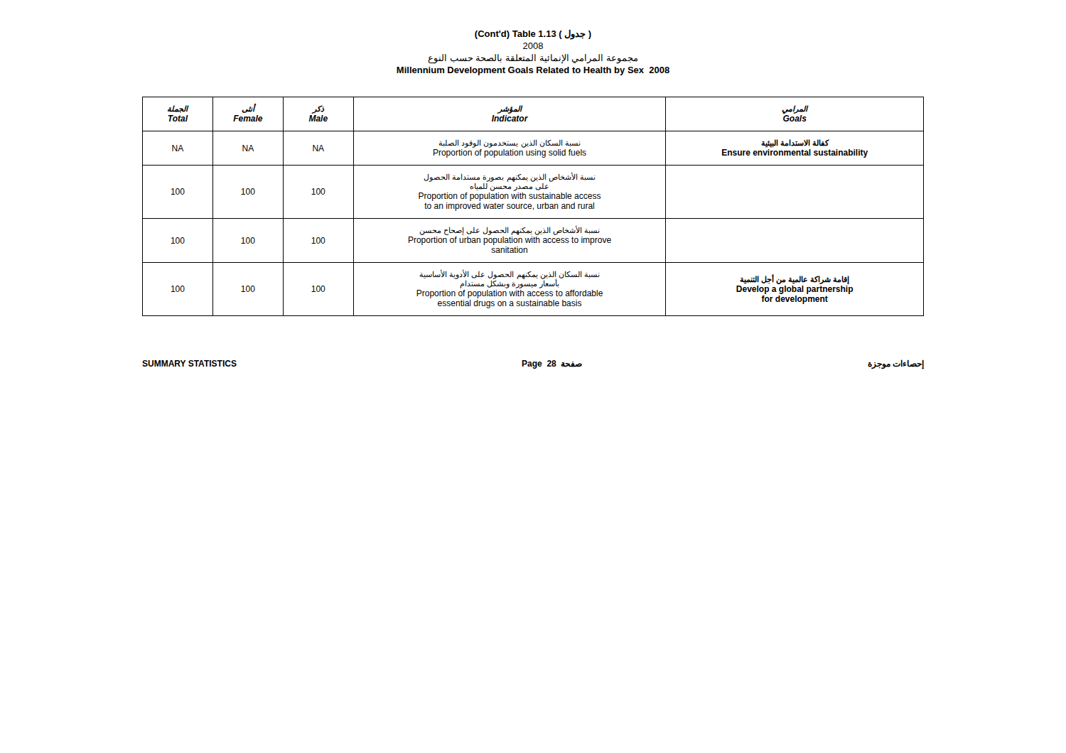(Cont'd) Table 1.13 ( جدول )
2008
مجموعة المرامي الإنمائية المتعلقة بالصحة حسب النوع
Millennium Development Goals Related to Health by Sex 2008
| الجملة Total | أنثى Female | ذكر Male | المؤشر Indicator | المرامي Goals |
| --- | --- | --- | --- | --- |
| NA | NA | NA | نسبة السكان الذين يستخدمون الوقود الصلبة Proportion of population using solid fuels | كفالة الاستدامة البيئية Ensure environmental sustainability |
| 100 | 100 | 100 | نسبة الأشخاص الذين يمكنهم بصورة مستدامة الحصول على مصدر محسن للمياه Proportion of population with sustainable access to an improved water source, urban and rural | |
| 100 | 100 | 100 | نسبة الأشخاص الذين يمكنهم الحصول على إصحاح محسن Proportion of urban population with access to improve sanitation | |
| 100 | 100 | 100 | نسبة السكان الذين يمكنهم الحصول على الأدوية الأساسية بأسعار ميسورة وبشكل مستدام Proportion of population with access to affordable essential drugs on a sustainable basis | إقامة شراكة عالمية من أجل التنمية Develop a global partnership for development |
SUMMARY STATISTICS
Page 28 صفحة
إحصاءات موجزة